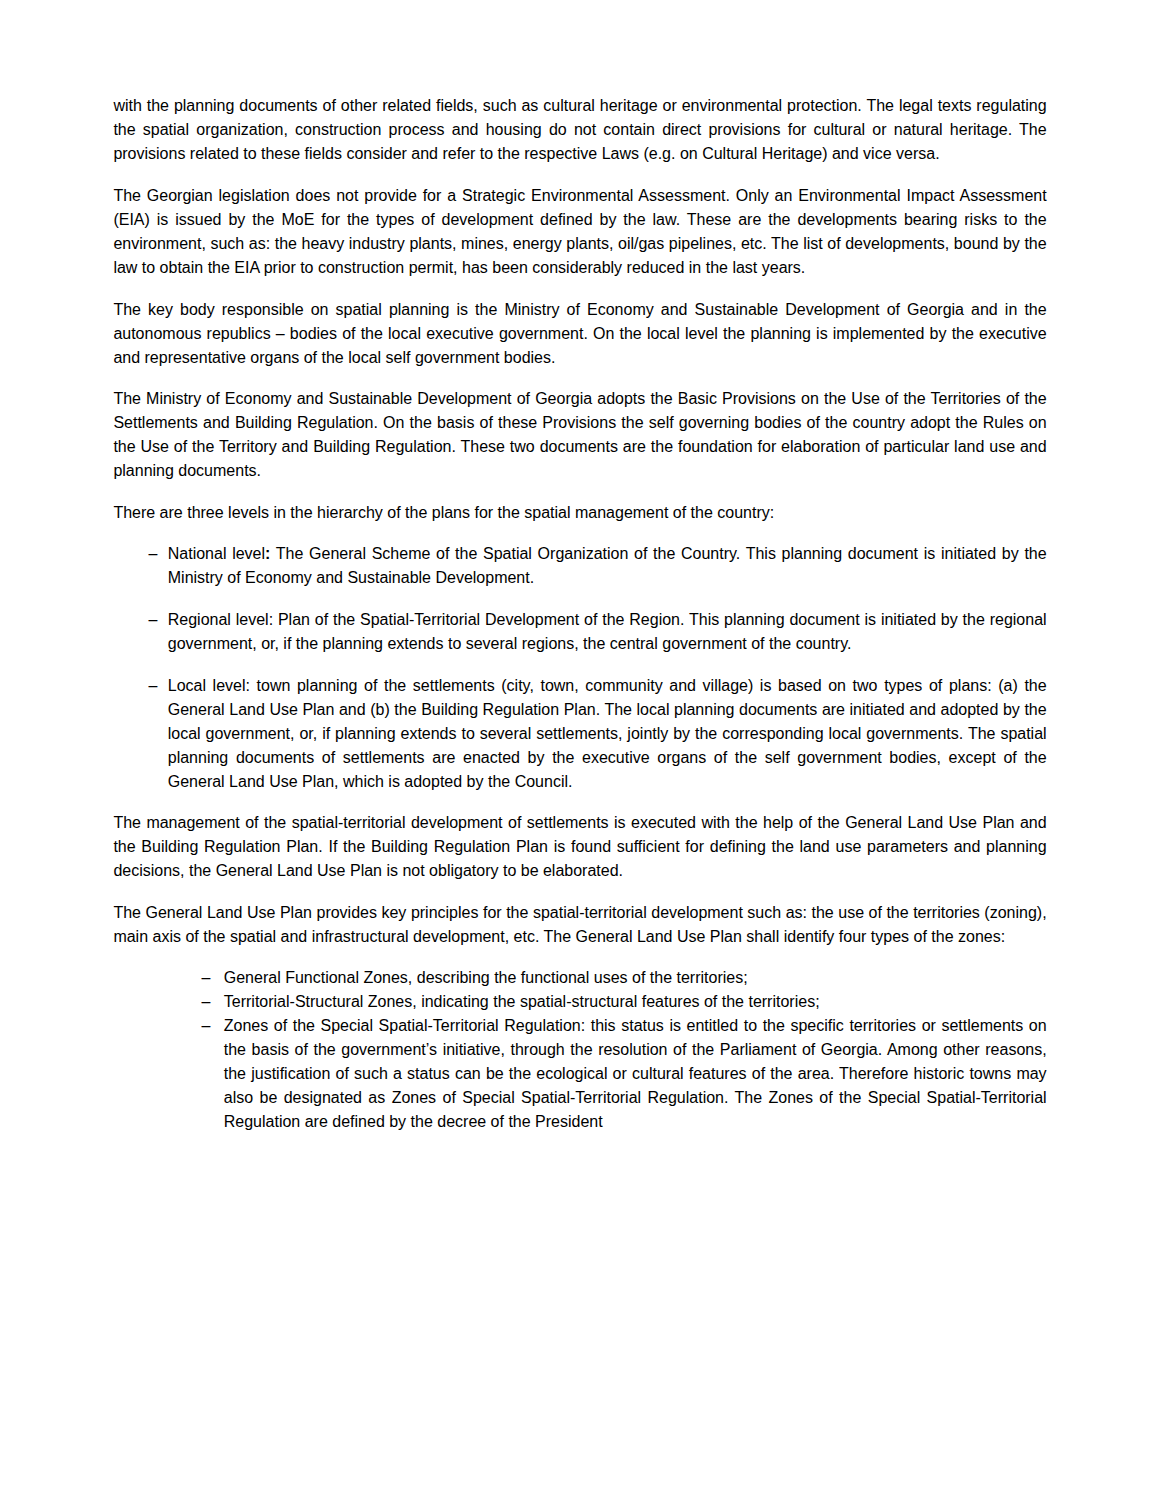with the planning documents of other related fields, such as cultural heritage or environmental protection. The legal texts regulating the spatial organization, construction process and housing do not contain direct provisions for cultural or natural heritage. The provisions related to these fields consider and refer to the respective Laws (e.g. on Cultural Heritage) and vice versa.
The Georgian legislation does not provide for a Strategic Environmental Assessment. Only an Environmental Impact Assessment (EIA) is issued by the MoE for the types of development defined by the law. These are the developments bearing risks to the environment, such as: the heavy industry plants, mines, energy plants, oil/gas pipelines, etc. The list of developments, bound by the law to obtain the EIA prior to construction permit, has been considerably reduced in the last years.
The key body responsible on spatial planning is the Ministry of Economy and Sustainable Development of Georgia and in the autonomous republics – bodies of the local executive government. On the local level the planning is implemented by the executive and representative organs of the local self government bodies.
The Ministry of Economy and Sustainable Development of Georgia adopts the Basic Provisions on the Use of the Territories of the Settlements and Building Regulation. On the basis of these Provisions the self governing bodies of the country adopt the Rules on the Use of the Territory and Building Regulation. These two documents are the foundation for elaboration of particular land use and planning documents.
There are three levels in the hierarchy of the plans for the spatial management of the country:
National level: The General Scheme of the Spatial Organization of the Country. This planning document is initiated by the Ministry of Economy and Sustainable Development.
Regional level: Plan of the Spatial-Territorial Development of the Region. This planning document is initiated by the regional government, or, if the planning extends to several regions, the central government of the country.
Local level: town planning of the settlements (city, town, community and village) is based on two types of plans: (a) the General Land Use Plan and (b) the Building Regulation Plan. The local planning documents are initiated and adopted by the local government, or, if planning extends to several settlements, jointly by the corresponding local governments. The spatial planning documents of settlements are enacted by the executive organs of the self government bodies, except of the General Land Use Plan, which is adopted by the Council.
The management of the spatial-territorial development of settlements is executed with the help of the General Land Use Plan and the Building Regulation Plan. If the Building Regulation Plan is found sufficient for defining the land use parameters and planning decisions, the General Land Use Plan is not obligatory to be elaborated.
The General Land Use Plan provides key principles for the spatial-territorial development such as: the use of the territories (zoning), main axis of the spatial and infrastructural development, etc. The General Land Use Plan shall identify four types of the zones:
General Functional Zones, describing the functional uses of the territories;
Territorial-Structural Zones, indicating the spatial-structural features of the territories;
Zones of the Special Spatial-Territorial Regulation: this status is entitled to the specific territories or settlements on the basis of the government’s initiative, through the resolution of the Parliament of Georgia. Among other reasons, the justification of such a status can be the ecological or cultural features of the area. Therefore historic towns may also be designated as Zones of Special Spatial-Territorial Regulation. The Zones of the Special Spatial-Territorial Regulation are defined by the decree of the President